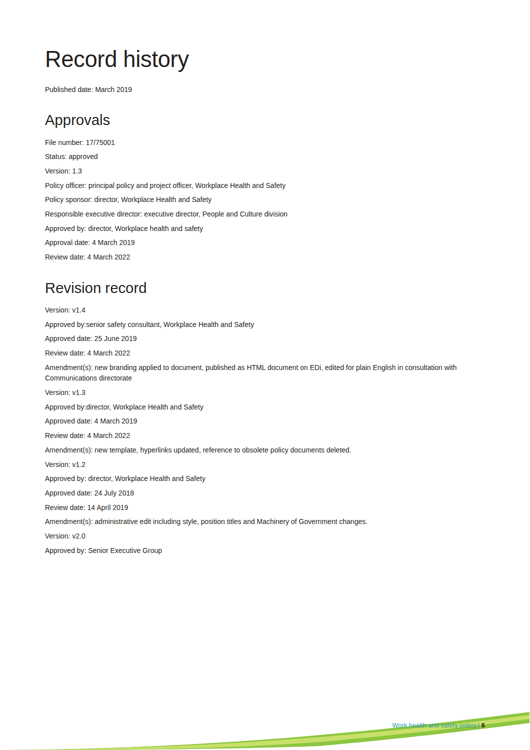Record history
Published date: March 2019
Approvals
File number: 17/75001
Status: approved
Version: 1.3
Policy officer: principal policy and project officer, Workplace Health and Safety
Policy sponsor: director, Workplace Health and Safety
Responsible executive director: executive director, People and Culture division
Approved by: director, Workplace health and safety
Approval date: 4 March 2019
Review date: 4 March 2022
Revision record
Version: v1.4
Approved by:senior safety consultant, Workplace Health and Safety
Approved date: 25 June 2019
Review date: 4 March 2022
Amendment(s): new branding applied to document, published as HTML document on EDi, edited for plain English in consultation with Communications directorate
Version: v1.3
Approved by:director, Workplace Health and Safety
Approved date: 4 March 2019
Review date: 4 March 2022
Amendment(s): new template, hyperlinks updated, reference to obsolete policy documents deleted.
Version: v1.2
Approved by: director, Workplace Health and Safety
Approved date: 24 July 2018
Review date: 14 April 2019
Amendment(s): administrative edit including style, position titles and Machinery of Government changes.
Version: v2.0
Approved by: Senior Executive Group
Work health and safety policy | 6